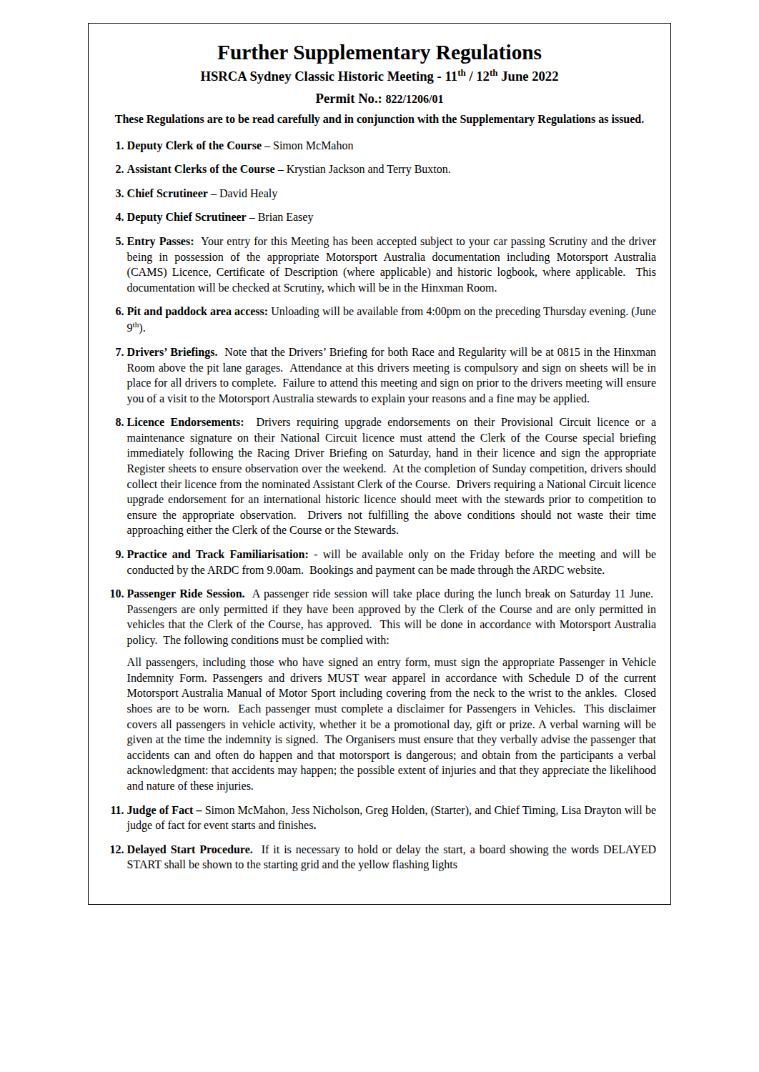Further Supplementary Regulations
HSRCA Sydney Classic Historic Meeting - 11th / 12th June 2022
Permit No.: 822/1206/01
These Regulations are to be read carefully and in conjunction with the Supplementary Regulations as issued.
Deputy Clerk of the Course – Simon McMahon
Assistant Clerks of the Course – Krystian Jackson and Terry Buxton.
Chief Scrutineer – David Healy
Deputy Chief Scrutineer – Brian Easey
Entry Passes: Your entry for this Meeting has been accepted subject to your car passing Scrutiny and the driver being in possession of the appropriate Motorsport Australia documentation including Motorsport Australia (CAMS) Licence, Certificate of Description (where applicable) and historic logbook, where applicable. This documentation will be checked at Scrutiny, which will be in the Hinxman Room.
Pit and paddock area access: Unloading will be available from 4:00pm on the preceding Thursday evening. (June 9th).
Drivers’ Briefings. Note that the Drivers’ Briefing for both Race and Regularity will be at 0815 in the Hinxman Room above the pit lane garages. Attendance at this drivers meeting is compulsory and sign on sheets will be in place for all drivers to complete. Failure to attend this meeting and sign on prior to the drivers meeting will ensure you of a visit to the Motorsport Australia stewards to explain your reasons and a fine may be applied.
Licence Endorsements: Drivers requiring upgrade endorsements on their Provisional Circuit licence or a maintenance signature on their National Circuit licence must attend the Clerk of the Course special briefing immediately following the Racing Driver Briefing on Saturday, hand in their licence and sign the appropriate Register sheets to ensure observation over the weekend. At the completion of Sunday competition, drivers should collect their licence from the nominated Assistant Clerk of the Course. Drivers requiring a National Circuit licence upgrade endorsement for an international historic licence should meet with the stewards prior to competition to ensure the appropriate observation. Drivers not fulfilling the above conditions should not waste their time approaching either the Clerk of the Course or the Stewards.
Practice and Track Familiarisation: - will be available only on the Friday before the meeting and will be conducted by the ARDC from 9.00am. Bookings and payment can be made through the ARDC website.
Passenger Ride Session. A passenger ride session will take place during the lunch break on Saturday 11 June. Passengers are only permitted if they have been approved by the Clerk of the Course and are only permitted in vehicles that the Clerk of the Course, has approved. This will be done in accordance with Motorsport Australia policy. The following conditions must be complied with:
All passengers, including those who have signed an entry form, must sign the appropriate Passenger in Vehicle Indemnity Form. Passengers and drivers MUST wear apparel in accordance with Schedule D of the current Motorsport Australia Manual of Motor Sport including covering from the neck to the wrist to the ankles. Closed shoes are to be worn. Each passenger must complete a disclaimer for Passengers in Vehicles. This disclaimer covers all passengers in vehicle activity, whether it be a promotional day, gift or prize. A verbal warning will be given at the time the indemnity is signed. The Organisers must ensure that they verbally advise the passenger that accidents can and often do happen and that motorsport is dangerous; and obtain from the participants a verbal acknowledgment: that accidents may happen; the possible extent of injuries and that they appreciate the likelihood and nature of these injuries.
Judge of Fact – Simon McMahon, Jess Nicholson, Greg Holden, (Starter), and Chief Timing, Lisa Drayton will be judge of fact for event starts and finishes.
Delayed Start Procedure. If it is necessary to hold or delay the start, a board showing the words DELAYED START shall be shown to the starting grid and the yellow flashing lights